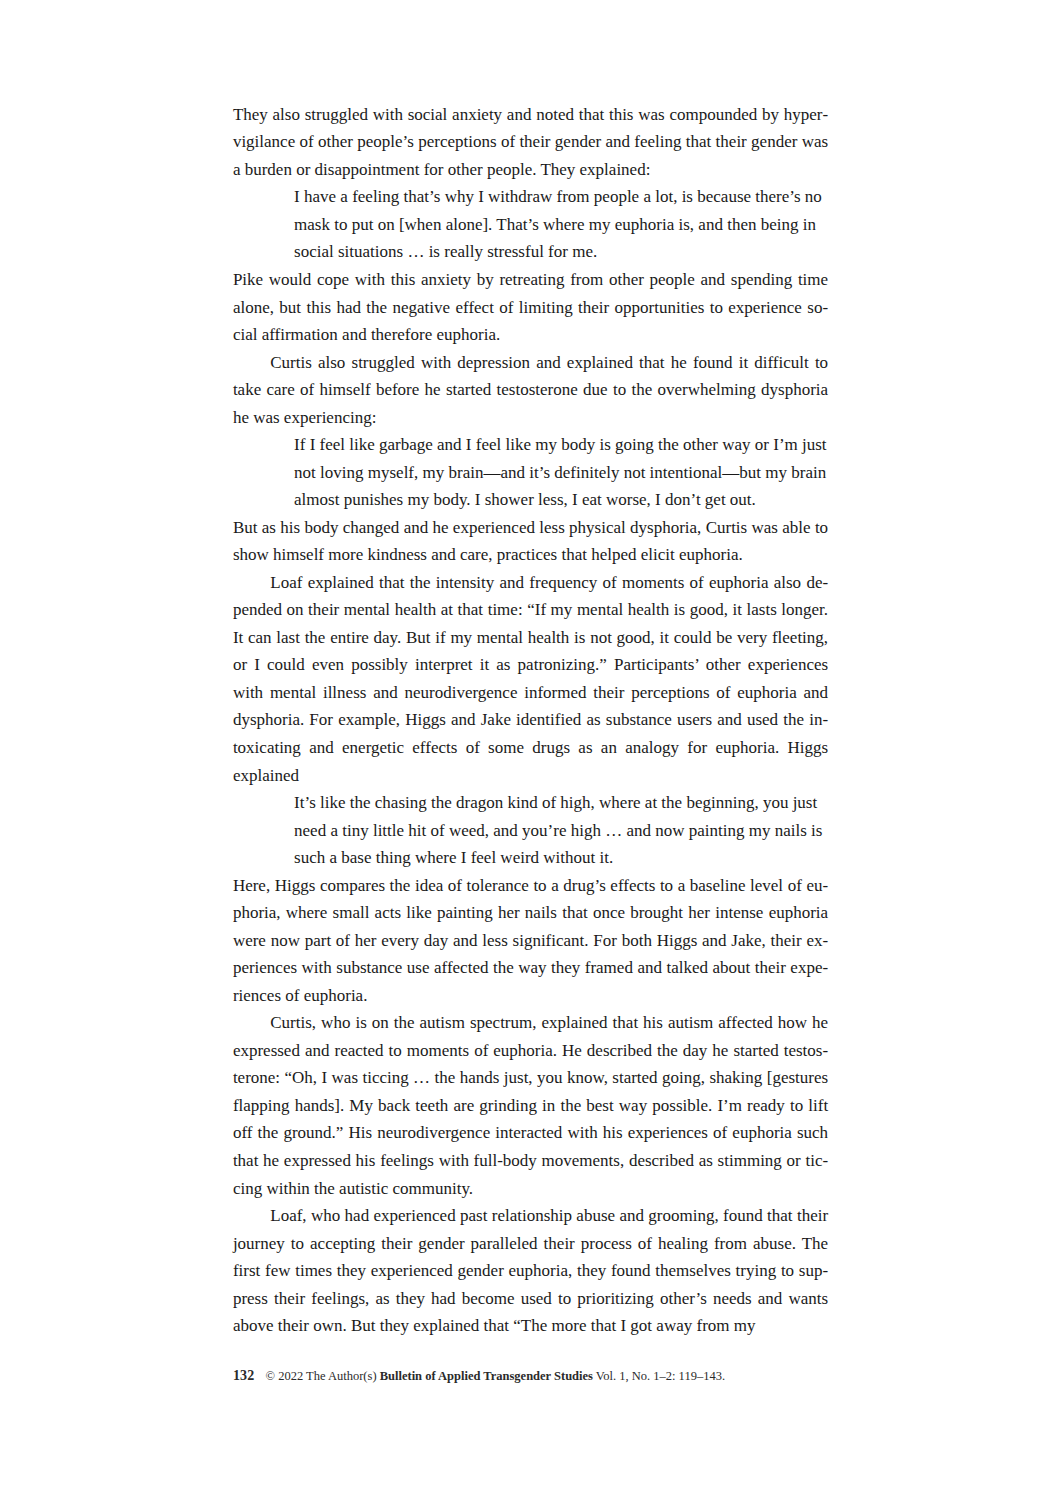They also struggled with social anxiety and noted that this was compounded by hypervigilance of other people’s perceptions of their gender and feeling that their gender was a burden or disappointment for other people. They explained:
I have a feeling that’s why I withdraw from people a lot, is because there’s no mask to put on [when alone]. That’s where my euphoria is, and then being in social situations … is really stressful for me.
Pike would cope with this anxiety by retreating from other people and spending time alone, but this had the negative effect of limiting their opportunities to experience social affirmation and therefore euphoria.
Curtis also struggled with depression and explained that he found it difficult to take care of himself before he started testosterone due to the overwhelming dysphoria he was experiencing:
If I feel like garbage and I feel like my body is going the other way or I’m just not loving myself, my brain—and it’s definitely not intentional—but my brain almost punishes my body. I shower less, I eat worse, I don’t get out.
But as his body changed and he experienced less physical dysphoria, Curtis was able to show himself more kindness and care, practices that helped elicit euphoria.
Loaf explained that the intensity and frequency of moments of euphoria also depended on their mental health at that time: “If my mental health is good, it lasts longer. It can last the entire day. But if my mental health is not good, it could be very fleeting, or I could even possibly interpret it as patronizing.” Participants’ other experiences with mental illness and neurodivergence informed their perceptions of euphoria and dysphoria. For example, Higgs and Jake identified as substance users and used the intoxicating and energetic effects of some drugs as an analogy for euphoria. Higgs explained
It’s like the chasing the dragon kind of high, where at the beginning, you just need a tiny little hit of weed, and you’re high … and now painting my nails is such a base thing where I feel weird without it.
Here, Higgs compares the idea of tolerance to a drug’s effects to a baseline level of euphoria, where small acts like painting her nails that once brought her intense euphoria were now part of her every day and less significant. For both Higgs and Jake, their experiences with substance use affected the way they framed and talked about their experiences of euphoria.
Curtis, who is on the autism spectrum, explained that his autism affected how he expressed and reacted to moments of euphoria. He described the day he started testosterone: “Oh, I was ticcing … the hands just, you know, started going, shaking [gestures flapping hands]. My back teeth are grinding in the best way possible. I’m ready to lift off the ground.” His neurodivergence interacted with his experiences of euphoria such that he expressed his feelings with full-body movements, described as stimming or ticcing within the autistic community.
Loaf, who had experienced past relationship abuse and grooming, found that their journey to accepting their gender paralleled their process of healing from abuse. The first few times they experienced gender euphoria, they found themselves trying to suppress their feelings, as they had become used to prioritizing other’s needs and wants above their own. But they explained that “The more that I got away from my
132 © 2022 The Author(s) Bulletin of Applied Transgender Studies Vol. 1, No. 1–2: 119–143.